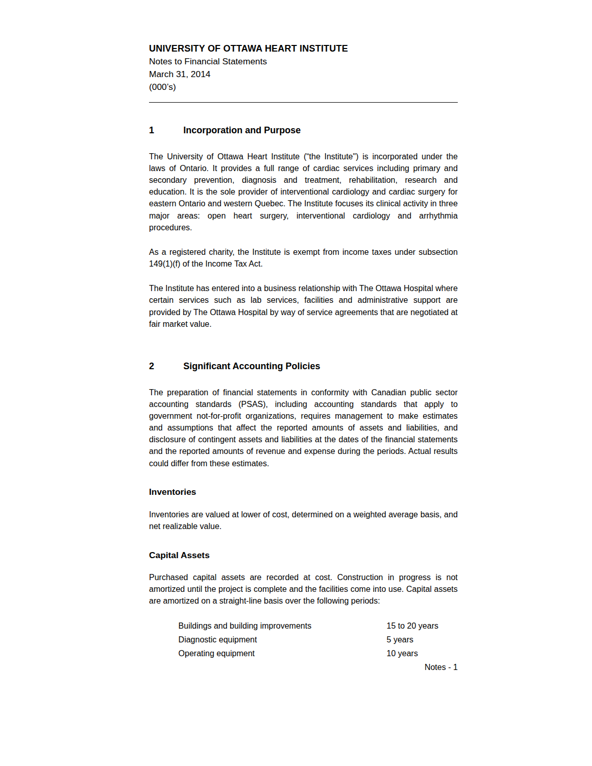UNIVERSITY OF OTTAWA HEART INSTITUTE
Notes to Financial Statements
March 31, 2014
(000’s)
1 Incorporation and Purpose
The University of Ottawa Heart Institute (“the Institute") is incorporated under the laws of Ontario. It provides a full range of cardiac services including primary and secondary prevention, diagnosis and treatment, rehabilitation, research and education. It is the sole provider of interventional cardiology and cardiac surgery for eastern Ontario and western Quebec. The Institute focuses its clinical activity in three major areas: open heart surgery, interventional cardiology and arrhythmia procedures.
As a registered charity, the Institute is exempt from income taxes under subsection 149(1)(f) of the Income Tax Act.
The Institute has entered into a business relationship with The Ottawa Hospital where certain services such as lab services, facilities and administrative support are provided by The Ottawa Hospital by way of service agreements that are negotiated at fair market value.
2 Significant Accounting Policies
The preparation of financial statements in conformity with Canadian public sector accounting standards (PSAS), including accounting standards that apply to government not-for-profit organizations, requires management to make estimates and assumptions that affect the reported amounts of assets and liabilities, and disclosure of contingent assets and liabilities at the dates of the financial statements and the reported amounts of revenue and expense during the periods. Actual results could differ from these estimates.
Inventories
Inventories are valued at lower of cost, determined on a weighted average basis, and net realizable value.
Capital Assets
Purchased capital assets are recorded at cost. Construction in progress is not amortized until the project is complete and the facilities come into use. Capital assets are amortized on a straight-line basis over the following periods:
| Buildings and building improvements | 15 to 20 years |
| Diagnostic equipment | 5 years |
| Operating equipment | 10 years |
Notes - 1